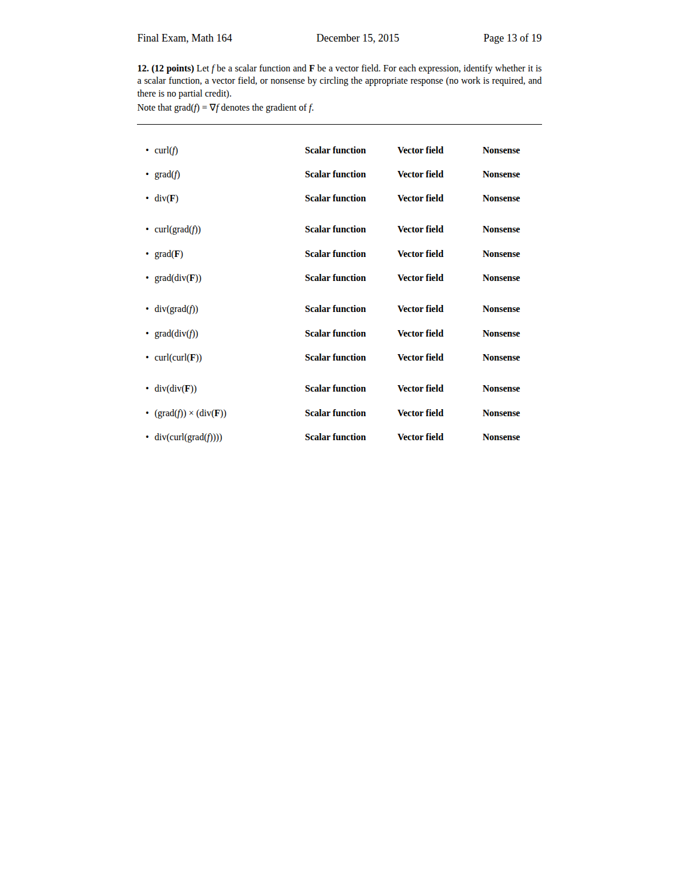Final Exam, Math 164 December 15, 2015 Page 13 of 19
12. (12 points) Let f be a scalar function and F be a vector field. For each expression, identify whether it is a scalar function, a vector field, or nonsense by circling the appropriate response (no work is required, and there is no partial credit).
Note that grad(f) = ∇f denotes the gradient of f.
| • curl( f ) | Scalar function | Vector field | Nonsense |
| • grad( f ) | Scalar function | Vector field | Nonsense |
| • div( F ) | Scalar function | Vector field | Nonsense |
| • curl(grad( f )) | Scalar function | Vector field | Nonsense |
| • grad( F ) | Scalar function | Vector field | Nonsense |
| • grad(div( F )) | Scalar function | Vector field | Nonsense |
| • div(grad( f )) | Scalar function | Vector field | Nonsense |
| • grad(div( f )) | Scalar function | Vector field | Nonsense |
| • curl(curl( F )) | Scalar function | Vector field | Nonsense |
| • div(div( F )) | Scalar function | Vector field | Nonsense |
| • (grad( f )) × (div( F )) | Scalar function | Vector field | Nonsense |
| • div(curl(grad( f )))) | Scalar function | Vector field | Nonsense |